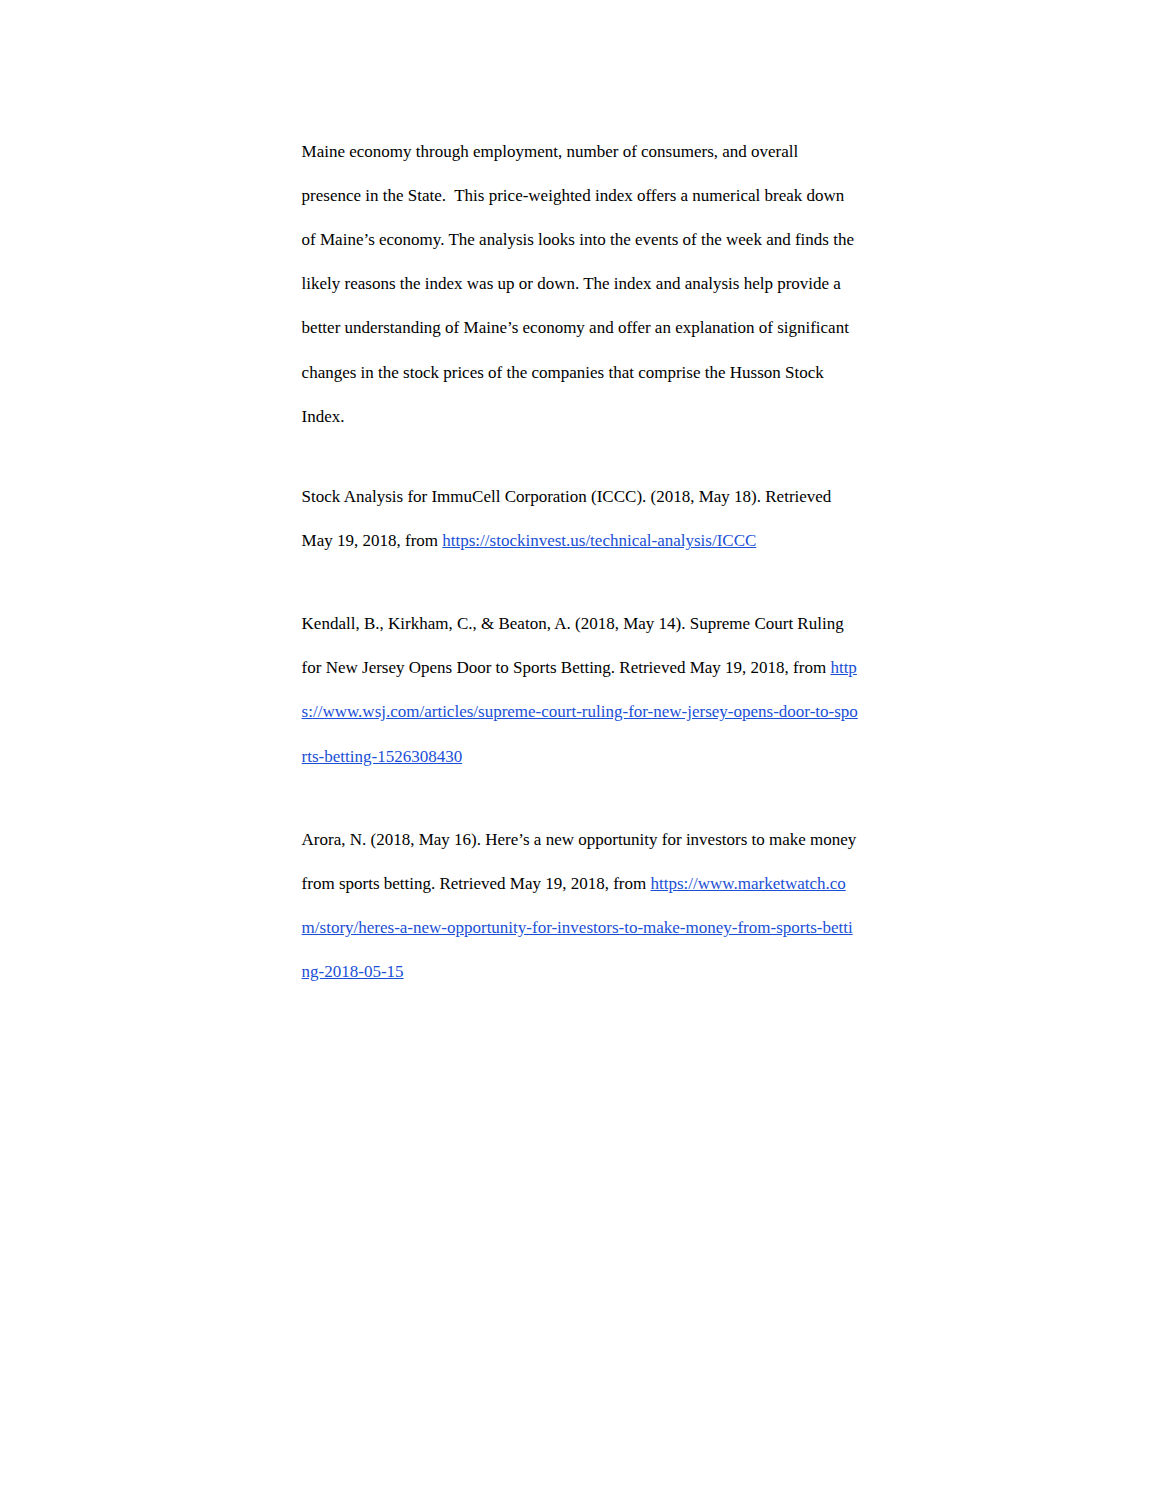Maine economy through employment, number of consumers, and overall presence in the State. This price-weighted index offers a numerical break down of Maine’s economy. The analysis looks into the events of the week and finds the likely reasons the index was up or down. The index and analysis help provide a better understanding of Maine’s economy and offer an explanation of significant changes in the stock prices of the companies that comprise the Husson Stock Index.
Stock Analysis for ImmuCell Corporation (ICCC). (2018, May 18). Retrieved May 19, 2018, from https://stockinvest.us/technical-analysis/ICCC
Kendall, B., Kirkham, C., & Beaton, A. (2018, May 14). Supreme Court Ruling for New Jersey Opens Door to Sports Betting. Retrieved May 19, 2018, from https://www.wsj.com/articles/supreme-court-ruling-for-new-jersey-opens-door-to-sports-betting-1526308430
Arora, N. (2018, May 16). Here’s a new opportunity for investors to make money from sports betting. Retrieved May 19, 2018, from https://www.marketwatch.com/story/heres-a-new-opportunity-for-investors-to-make-money-from-sports-betting-2018-05-15